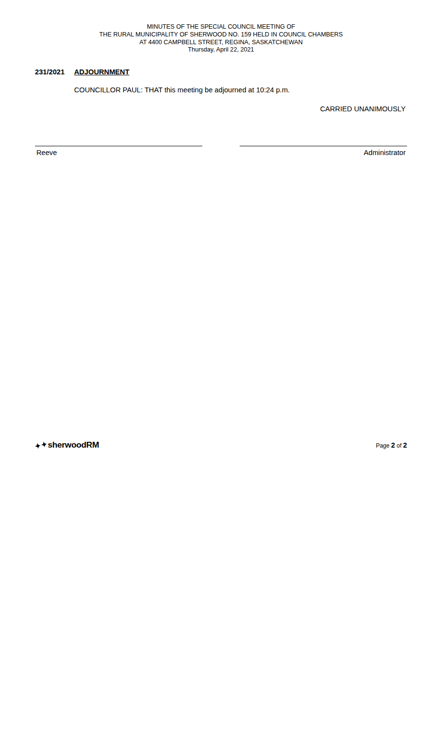MINUTES OF THE SPECIAL COUNCIL MEETING OF
THE RURAL MUNICIPALITY OF SHERWOOD NO. 159 HELD IN COUNCIL CHAMBERS
AT 4400 CAMPBELL STREET, REGINA, SASKATCHEWAN
Thursday, April 22, 2021
231/2021
ADJOURNMENT
COUNCILLOR PAUL: THAT this meeting be adjourned at 10:24 p.m.
CARRIED UNANIMOUSLY
Reeve
Administrator
✦✦sherwood RM
Page 2 of 2